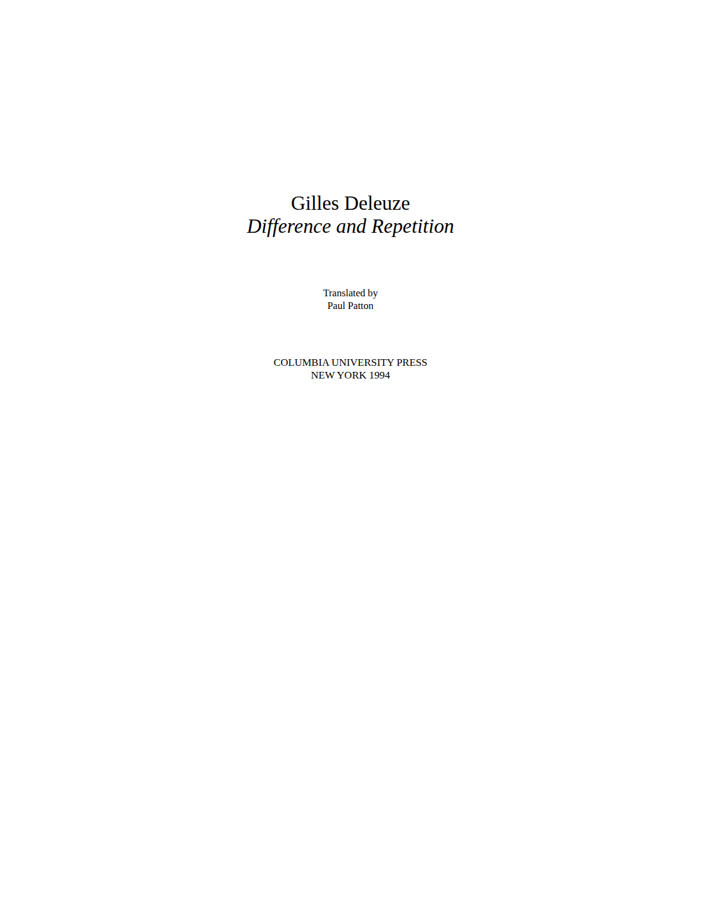Gilles Deleuze
Difference and Repetition
Translated by
Paul Patton
COLUMBIA UNIVERSITY PRESS
NEW YORK 1994